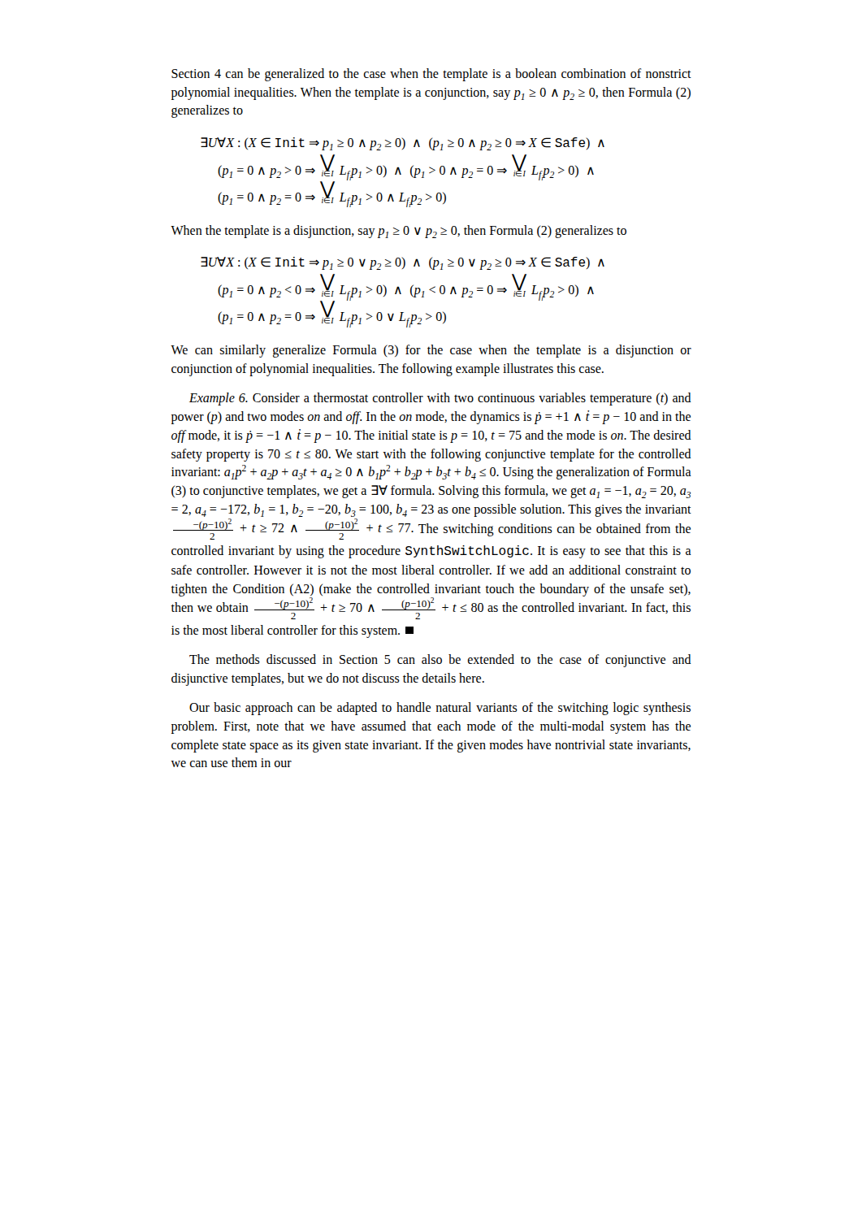Section 4 can be generalized to the case when the template is a boolean combination of nonstrict polynomial inequalities. When the template is a conjunction, say p1 ≥ 0 ∧ p2 ≥ 0, then Formula (2) generalizes to
∃U∀X : (X ∈ Init ⇒ p1 ≥ 0 ∧ p2 ≥ 0) ∧ (p1 ≥ 0 ∧ p2 ≥ 0 ⇒ X ∈ Safe) ∧ (p1 = 0 ∧ p2 > 0 ⇒ ⋁i∈I Lfip1 > 0) ∧ (p1 > 0 ∧ p2 = 0 ⇒ ⋁i∈I Lfip2 > 0) ∧ (p1 = 0 ∧ p2 = 0 ⇒ ⋁i∈I Lfip1 > 0 ∧ Lfip2 > 0)
When the template is a disjunction, say p1 ≥ 0 ∨ p2 ≥ 0, then Formula (2) generalizes to
∃U∀X : (X ∈ Init ⇒ p1 ≥ 0 ∨ p2 ≥ 0) ∧ (p1 ≥ 0 ∨ p2 ≥ 0 ⇒ X ∈ Safe) ∧ (p1 = 0 ∧ p2 < 0 ⇒ ⋁i∈I Lfip1 > 0) ∧ (p1 < 0 ∧ p2 = 0 ⇒ ⋁i∈I Lfip2 > 0) ∧ (p1 = 0 ∧ p2 = 0 ⇒ ⋁i∈I Lfip1 > 0 ∨ Lfip2 > 0)
We can similarly generalize Formula (3) for the case when the template is a disjunction or conjunction of polynomial inequalities. The following example illustrates this case.
Example 6. Consider a thermostat controller with two continuous variables temperature (t) and power (p) and two modes on and off. In the on mode, the dynamics is ṗ = +1 ∧ ṫ = p − 10 and in the off mode, it is ṗ = −1 ∧ ṫ = p − 10. The initial state is p = 10, t = 75 and the mode is on. The desired safety property is 70 ≤ t ≤ 80. We start with the following conjunctive template for the controlled invariant: a1p2 + a2p + a3t + a4 ≥ 0 ∧ b1p2 + b2p + b3t + b4 ≤ 0. Using the generalization of Formula (3) to conjunctive templates, we get a ∃∀ formula. Solving this formula, we get a1 = −1, a2 = 20, a3 = 2, a4 = −172, b1 = 1, b2 = −20, b3 = 100, b4 = 23 as one possible solution. This gives the invariant −(p−10)22 + t ≥ 72 ∧ (p−10)22 + t ≤ 77. The switching conditions can be obtained from the controlled invariant by using the procedure SynthSwitchLogic. It is easy to see that this is a safe controller. However it is not the most liberal controller. If we add an additional constraint to tighten the Condition (A2) (make the controlled invariant touch the boundary of the unsafe set), then we obtain −(p−10)22 + t ≥ 70 ∧ (p−10)22 + t ≤ 80 as the controlled invariant. In fact, this is the most liberal controller for this system.
The methods discussed in Section 5 can also be extended to the case of conjunctive and disjunctive templates, but we do not discuss the details here.
Our basic approach can be adapted to handle natural variants of the switching logic synthesis problem. First, note that we have assumed that each mode of the multi-modal system has the complete state space as its given state invariant. If the given modes have nontrivial state invariants, we can use them in our